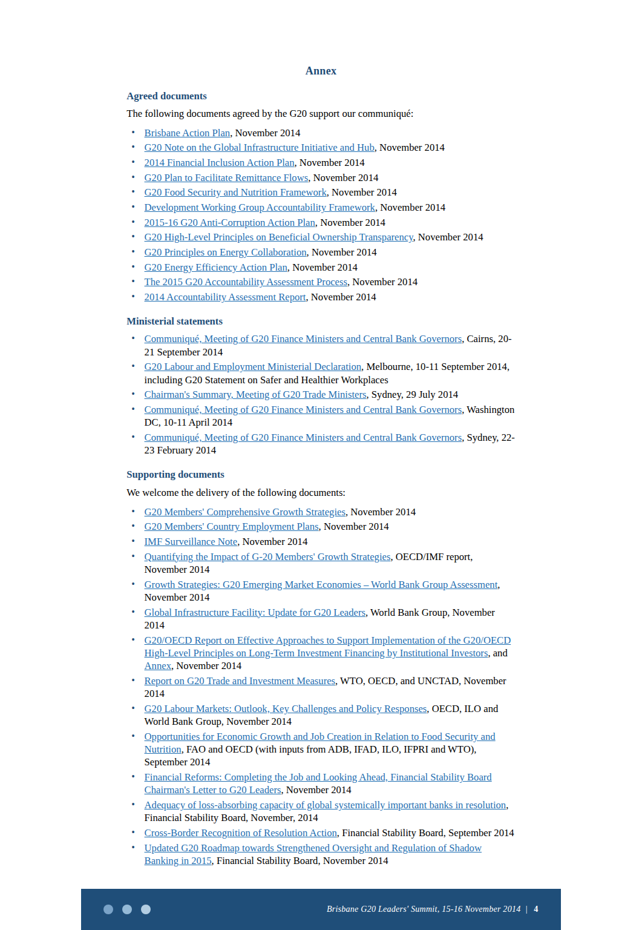Annex
Agreed documents
The following documents agreed by the G20 support our communiqué:
Brisbane Action Plan, November 2014
G20 Note on the Global Infrastructure Initiative and Hub, November 2014
2014 Financial Inclusion Action Plan, November 2014
G20 Plan to Facilitate Remittance Flows, November 2014
G20 Food Security and Nutrition Framework, November 2014
Development Working Group Accountability Framework, November 2014
2015-16 G20 Anti-Corruption Action Plan, November 2014
G20 High-Level Principles on Beneficial Ownership Transparency, November 2014
G20 Principles on Energy Collaboration, November 2014
G20 Energy Efficiency Action Plan, November 2014
The 2015 G20 Accountability Assessment Process, November 2014
2014 Accountability Assessment Report, November 2014
Ministerial statements
Communiqué, Meeting of G20 Finance Ministers and Central Bank Governors, Cairns, 20-21 September 2014
G20 Labour and Employment Ministerial Declaration, Melbourne, 10-11 September 2014, including G20 Statement on Safer and Healthier Workplaces
Chairman's Summary, Meeting of G20 Trade Ministers, Sydney, 29 July 2014
Communiqué, Meeting of G20 Finance Ministers and Central Bank Governors, Washington DC, 10-11 April 2014
Communiqué, Meeting of G20 Finance Ministers and Central Bank Governors, Sydney, 22-23 February 2014
Supporting documents
We welcome the delivery of the following documents:
G20 Members' Comprehensive Growth Strategies, November 2014
G20 Members' Country Employment Plans, November 2014
IMF Surveillance Note, November 2014
Quantifying the Impact of G-20 Members' Growth Strategies, OECD/IMF report, November 2014
Growth Strategies: G20 Emerging Market Economies – World Bank Group Assessment, November 2014
Global Infrastructure Facility: Update for G20 Leaders, World Bank Group, November 2014
G20/OECD Report on Effective Approaches to Support Implementation of the G20/OECD High-Level Principles on Long-Term Investment Financing by Institutional Investors, and Annex, November 2014
Report on G20 Trade and Investment Measures, WTO, OECD, and UNCTAD, November 2014
G20 Labour Markets: Outlook, Key Challenges and Policy Responses, OECD, ILO and World Bank Group, November 2014
Opportunities for Economic Growth and Job Creation in Relation to Food Security and Nutrition, FAO and OECD (with inputs from ADB, IFAD, ILO, IFPRI and WTO), September 2014
Financial Reforms: Completing the Job and Looking Ahead, Financial Stability Board Chairman's Letter to G20 Leaders, November 2014
Adequacy of loss-absorbing capacity of global systemically important banks in resolution, Financial Stability Board, November, 2014
Cross-Border Recognition of Resolution Action, Financial Stability Board, September 2014
Updated G20 Roadmap towards Strengthened Oversight and Regulation of Shadow Banking in 2015, Financial Stability Board, November 2014
Brisbane G20 Leaders' Summit, 15-16 November 2014 | 4